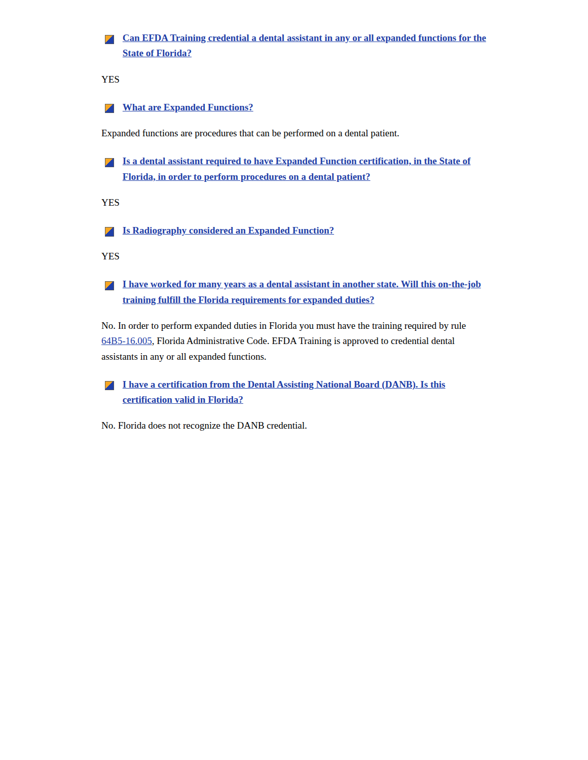Can EFDA Training credential a dental assistant in any or all expanded functions for the State of Florida?
YES
What are Expanded Functions?
Expanded functions are procedures that can be performed on a dental patient.
Is a dental assistant required to have Expanded Function certification, in the State of Florida, in order to perform procedures on a dental patient?
YES
Is Radiography considered an Expanded Function?
YES
I have worked for many years as a dental assistant in another state. Will this on-the-job training fulfill the Florida requirements for expanded duties?
No. In order to perform expanded duties in Florida you must have the training required by rule 64B5-16.005, Florida Administrative Code. EFDA Training is approved to credential dental assistants in any or all expanded functions.
I have a certification from the Dental Assisting National Board (DANB). Is this certification valid in Florida?
No. Florida does not recognize the DANB credential.